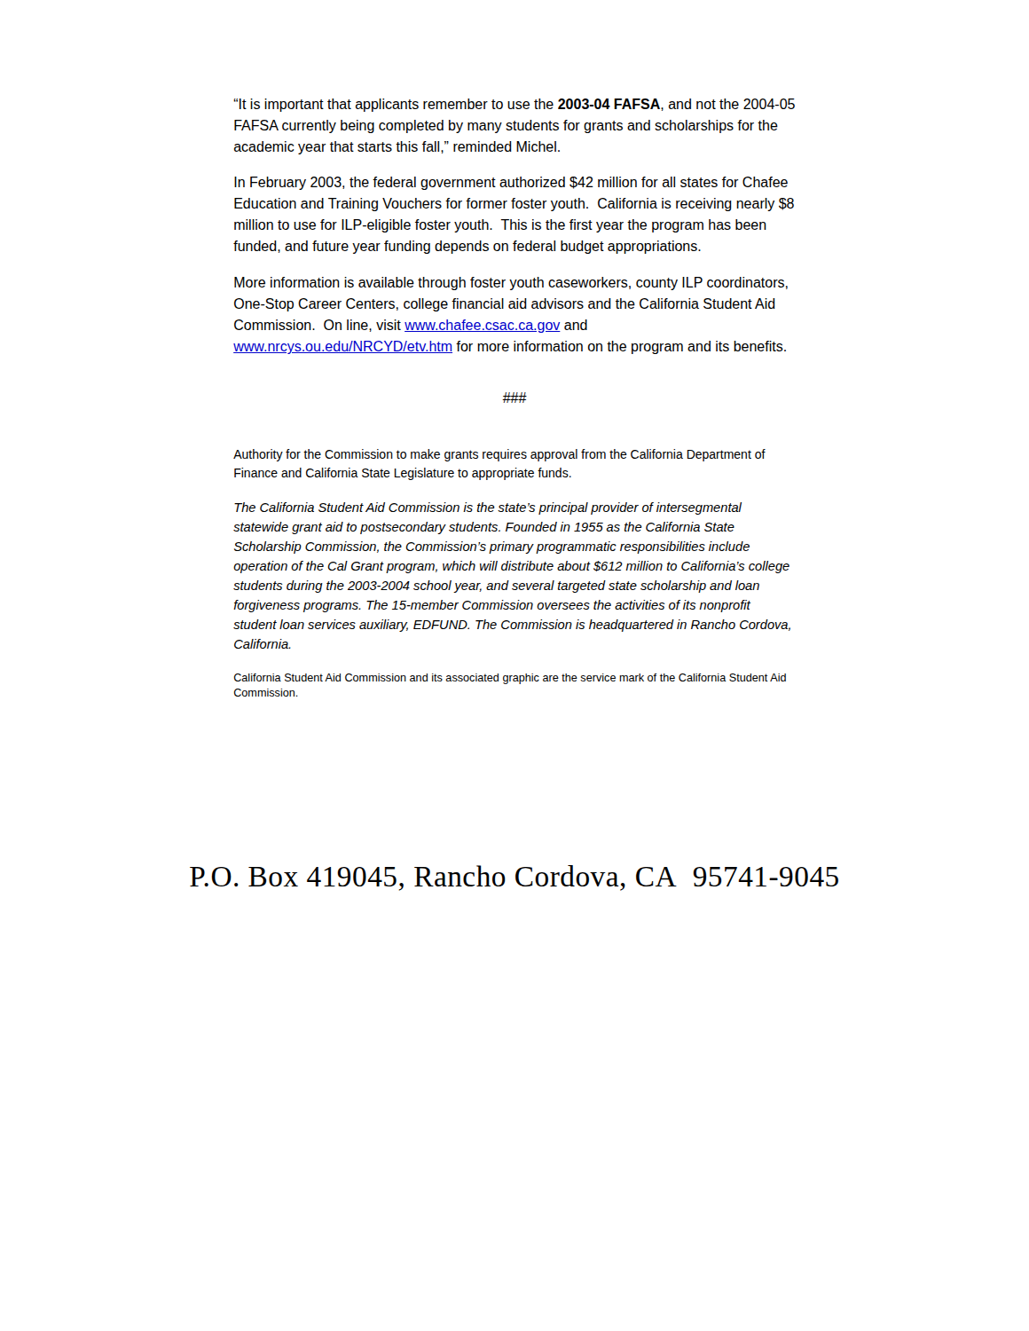“It is important that applicants remember to use the 2003-04 FAFSA, and not the 2004-05 FAFSA currently being completed by many students for grants and scholarships for the academic year that starts this fall,” reminded Michel.
In February 2003, the federal government authorized $42 million for all states for Chafee Education and Training Vouchers for former foster youth. California is receiving nearly $8 million to use for ILP-eligible foster youth. This is the first year the program has been funded, and future year funding depends on federal budget appropriations.
More information is available through foster youth caseworkers, county ILP coordinators, One-Stop Career Centers, college financial aid advisors and the California Student Aid Commission. On line, visit www.chafee.csac.ca.gov and www.nrcys.ou.edu/NRCYD/etv.htm for more information on the program and its benefits.
###
Authority for the Commission to make grants requires approval from the California Department of Finance and California State Legislature to appropriate funds.
The California Student Aid Commission is the state’s principal provider of intersegmental statewide grant aid to postsecondary students. Founded in 1955 as the California State Scholarship Commission, the Commission’s primary programmatic responsibilities include operation of the Cal Grant program, which will distribute about $612 million to California’s college students during the 2003-2004 school year, and several targeted state scholarship and loan forgiveness programs. The 15-member Commission oversees the activities of its nonprofit student loan services auxiliary, EDFUND. The Commission is headquartered in Rancho Cordova, California.
California Student Aid Commission and its associated graphic are the service mark of the California Student Aid Commission.
P.O. Box 419045, Rancho Cordova, CA 95741-9045